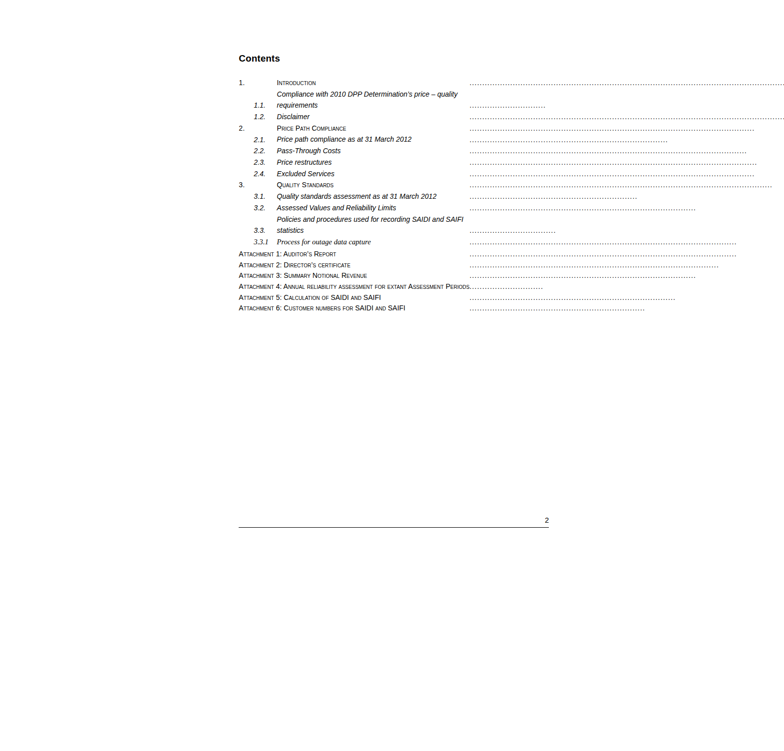Contents
| 1. | Introduction | ................................................................................................................................. | 3 |
| 1.1. | Compliance with 2010 DPP Determination’s price – quality requirements | .............................. | 3 |
| 1.2. | Disclaimer | ......................................................................................................................................... | 4 |
| 2. | Price Path Compliance | ................................................................................................................ | 5 |
| 2.1. | Price path compliance as at 31 March 2012 | .............................................................................. | 5 |
| 2.2. | Pass-Through Costs | ............................................................................................................. | 7 |
| 2.3. | Price restructures | ................................................................................................................. | 7 |
| 2.4. | Excluded Services | ................................................................................................................ | 7 |
| 3. | Quality Standards | ....................................................................................................................... | 8 |
| 3.1. | Quality standards assessment as at 31 March 2012 | .................................................................. | 8 |
| 3.2. | Assessed Values and Reliability Limits | ......................................................................................... | 8 |
| 3.3. | Policies and procedures used for recording SAIDI and SAIFI statistics | .................................. | 9 |
| 3.3.1 | Process for outage data capture | ......................................................................................................... | 10 |
| Attachment 1: Auditor’s Report | ......................................................................................................... | 12 |
| Attachment 2: Director’s certificate | .................................................................................................. | 13 |
| Attachment 3: Summary Notional Revenue | ......................................................................................... | 14 |
| Attachment 4: Annual reliability assessment for extant Assessment Periods | ............................. | 15 |
| Attachment 5: Calculation of SAIDI and SAIFI | ................................................................................. | 16 |
| Attachment 6: Customer numbers for SAIDI and SAIFI | ..................................................................... | 17 |
2